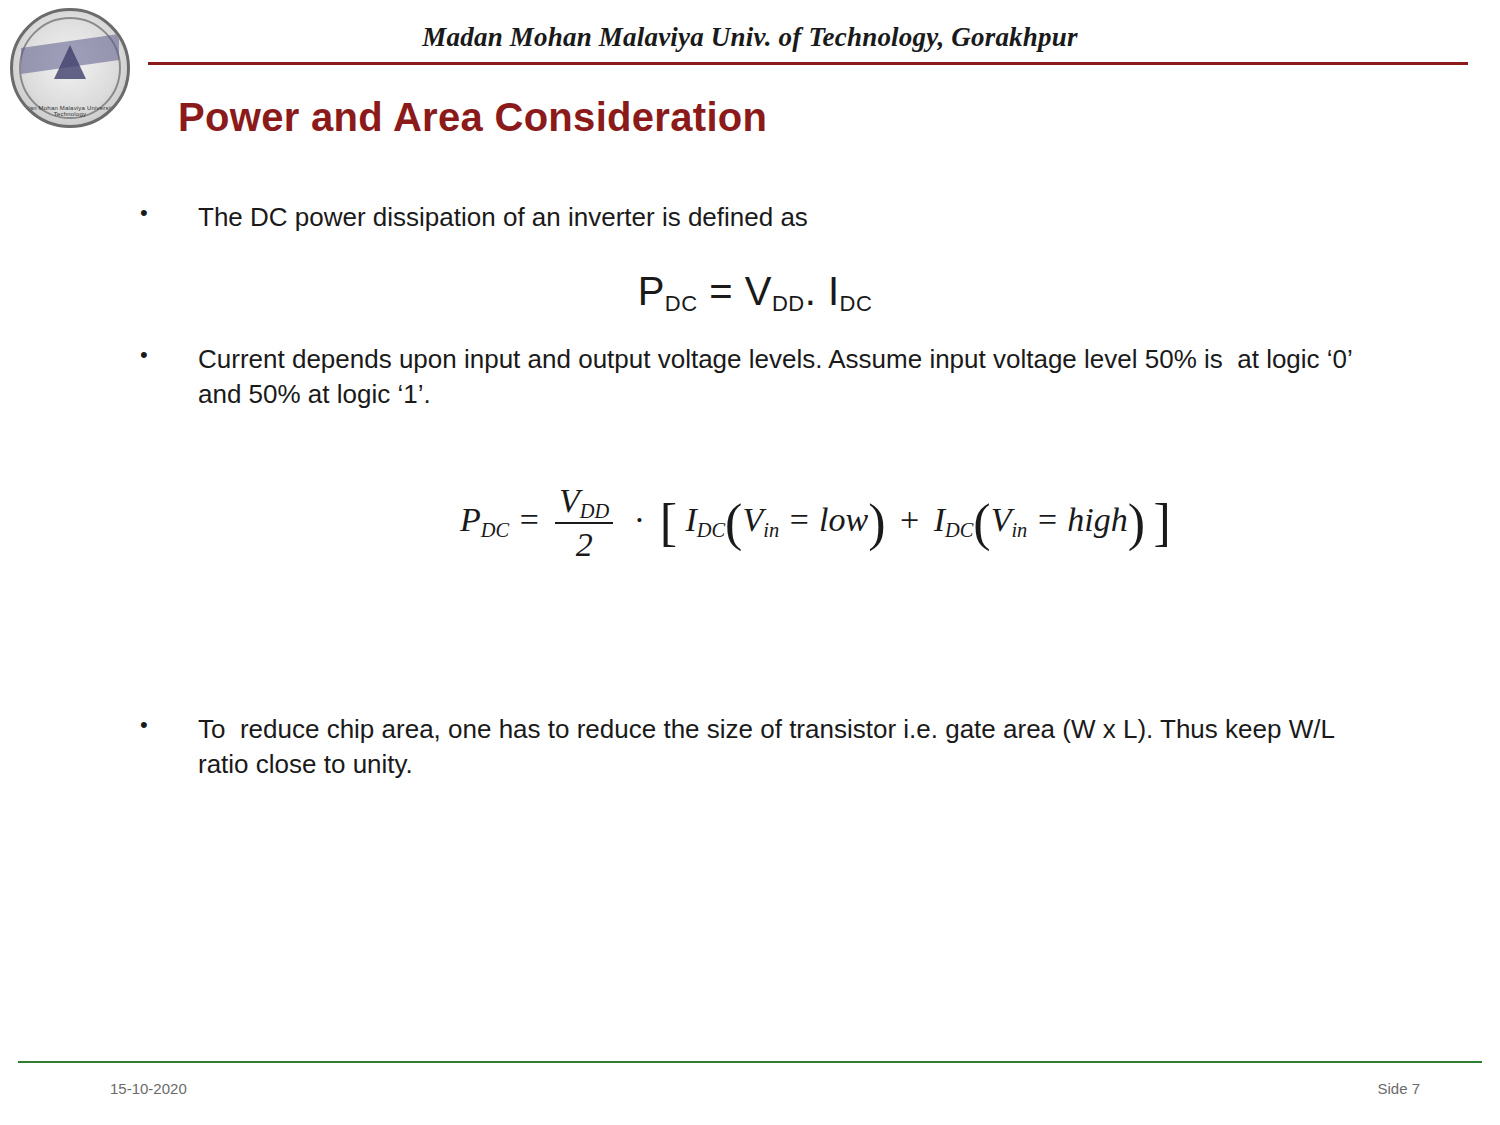Madan Mohan Malaviya Univ. of Technology, Gorakhpur
Madan Mohan Malaviya University of Technology
Power and Area Consideration
The DC power dissipation of an inverter is defined as
PDC = VDD. IDC
Current depends upon input and output voltage levels. Assume input voltage level 50% is at logic ‘0’ and 50% at logic ‘1’.
PDC = VDD 2 · [ IDC(Vin = low) + IDC(Vin = high) ]
To reduce chip area, one has to reduce the size of transistor i.e. gate area (W x L). Thus keep W/L ratio close to unity.
15-10-2020
Side 7